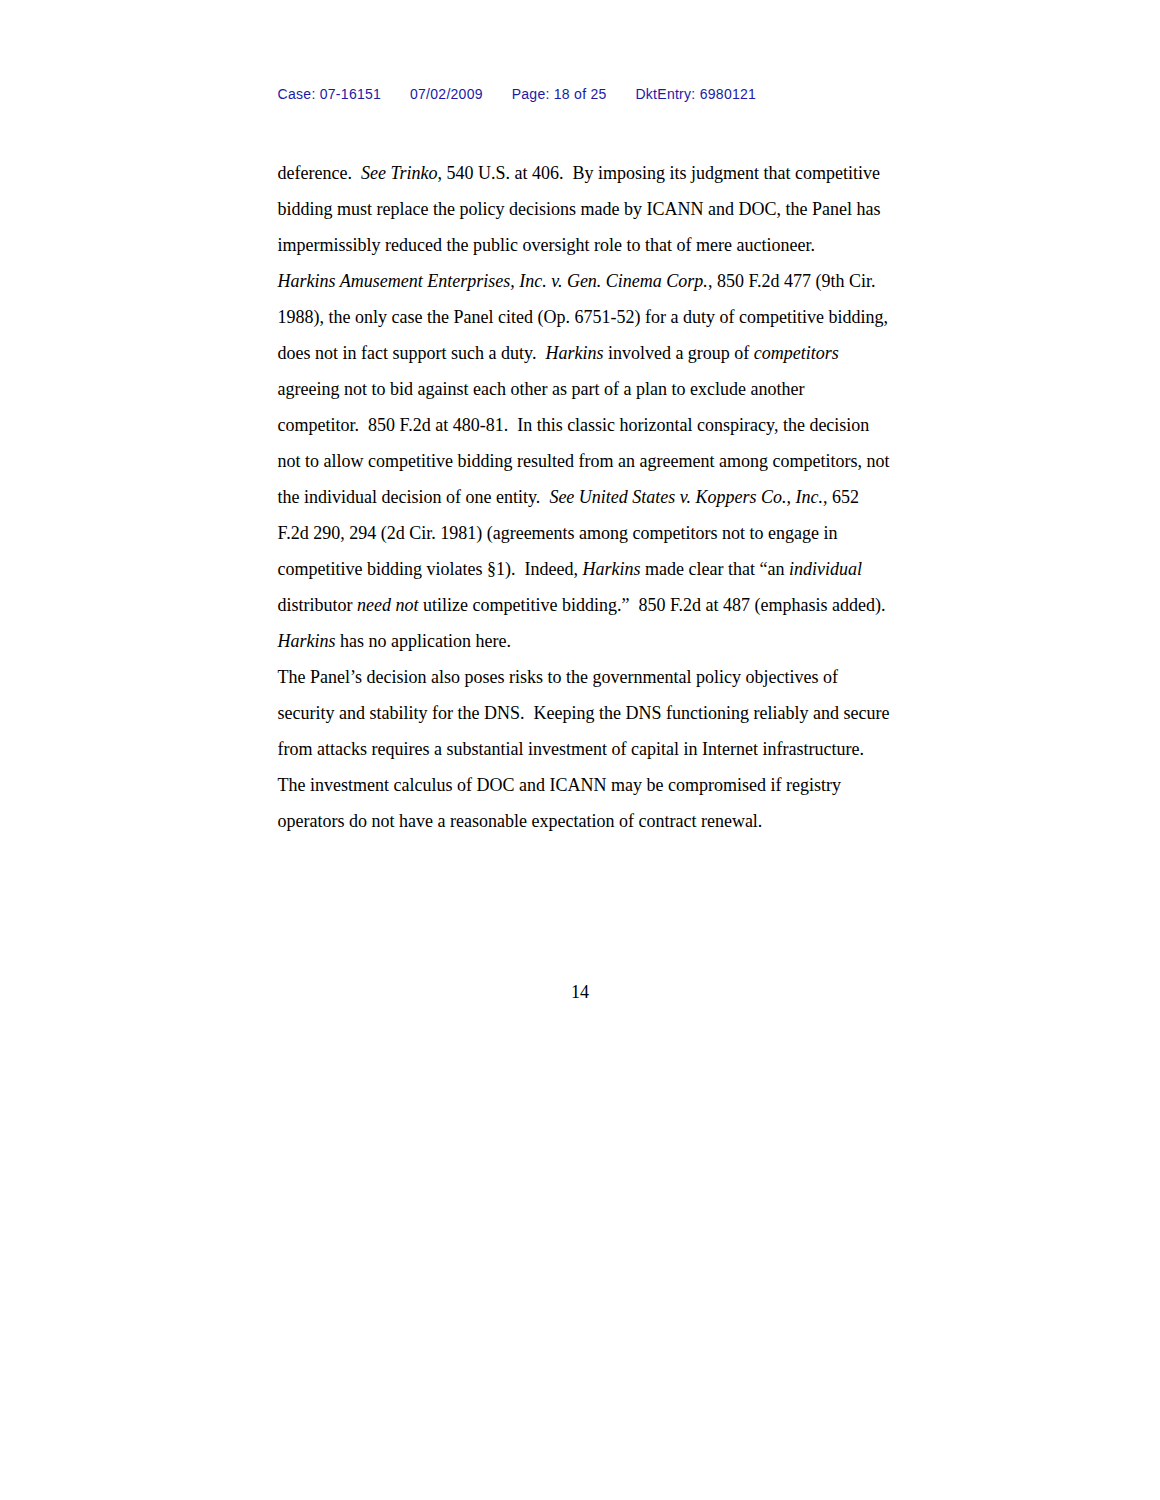Case: 07-16151 07/02/2009 Page: 18 of 25 DktEntry: 6980121
deference. See Trinko, 540 U.S. at 406. By imposing its judgment that competitive bidding must replace the policy decisions made by ICANN and DOC, the Panel has impermissibly reduced the public oversight role to that of mere auctioneer.
Harkins Amusement Enterprises, Inc. v. Gen. Cinema Corp., 850 F.2d 477 (9th Cir. 1988), the only case the Panel cited (Op. 6751-52) for a duty of competitive bidding, does not in fact support such a duty. Harkins involved a group of competitors agreeing not to bid against each other as part of a plan to exclude another competitor. 850 F.2d at 480-81. In this classic horizontal conspiracy, the decision not to allow competitive bidding resulted from an agreement among competitors, not the individual decision of one entity. See United States v. Koppers Co., Inc., 652 F.2d 290, 294 (2d Cir. 1981) (agreements among competitors not to engage in competitive bidding violates §1). Indeed, Harkins made clear that “an individual distributor need not utilize competitive bidding.” 850 F.2d at 487 (emphasis added). Harkins has no application here.
The Panel’s decision also poses risks to the governmental policy objectives of security and stability for the DNS. Keeping the DNS functioning reliably and secure from attacks requires a substantial investment of capital in Internet infrastructure. The investment calculus of DOC and ICANN may be compromised if registry operators do not have a reasonable expectation of contract renewal.
14